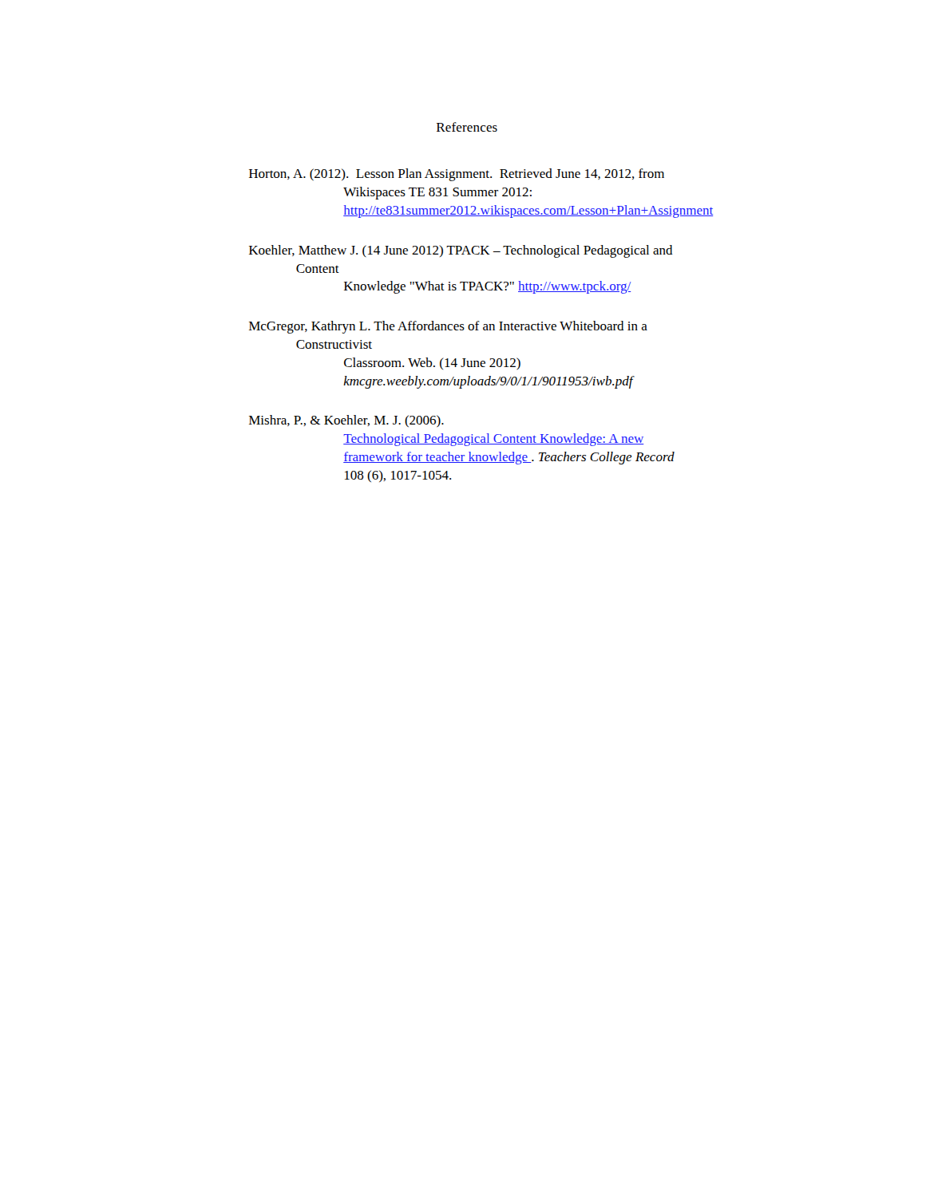References
Horton, A. (2012). Lesson Plan Assignment. Retrieved June 14, 2012, from Wikispaces TE 831 Summer 2012: http://te831summer2012.wikispaces.com/Lesson+Plan+Assignment
Koehler, Matthew J. (14 June 2012) TPACK – Technological Pedagogical and Content Knowledge "What is TPACK?" http://www.tpck.org/
McGregor, Kathryn L. The Affordances of an Interactive Whiteboard in a Constructivist Classroom. Web. (14 June 2012) kmcgre.weebly.com/uploads/9/0/1/1/9011953/iwb.pdf
Mishra, P., & Koehler, M. J. (2006). Technological Pedagogical Content Knowledge: A new framework for teacher knowledge . Teachers College Record 108 (6), 1017-1054.